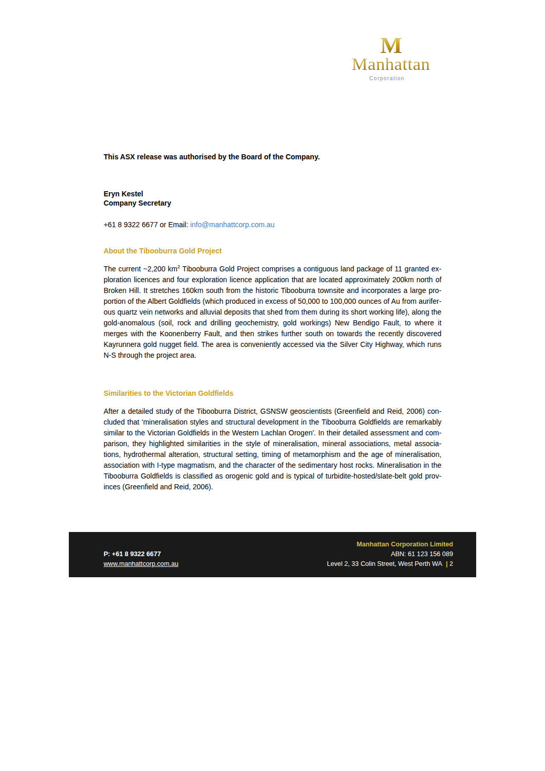M Manhattan Corporation
This ASX release was authorised by the Board of the Company.
Eryn Kestel
Company Secretary
+61 8 9322 6677 or Email: info@manhattcorp.com.au
About the Tibooburra Gold Project
The current ~2,200 km2 Tibooburra Gold Project comprises a contiguous land package of 11 granted exploration licences and four exploration licence application that are located approximately 200km north of Broken Hill. It stretches 160km south from the historic Tibooburra townsite and incorporates a large proportion of the Albert Goldfields (which produced in excess of 50,000 to 100,000 ounces of Au from auriferous quartz vein networks and alluvial deposits that shed from them during its short working life), along the gold-anomalous (soil, rock and drilling geochemistry, gold workings) New Bendigo Fault, to where it merges with the Koonenberry Fault, and then strikes further south on towards the recently discovered Kayrunnera gold nugget field. The area is conveniently accessed via the Silver City Highway, which runs N-S through the project area.
Similarities to the Victorian Goldfields
After a detailed study of the Tibooburra District, GSNSW geoscientists (Greenfield and Reid, 2006) concluded that 'mineralisation styles and structural development in the Tibooburra Goldfields are remarkably similar to the Victorian Goldfields in the Western Lachlan Orogen'. In their detailed assessment and comparison, they highlighted similarities in the style of mineralisation, mineral associations, metal associations, hydrothermal alteration, structural setting, timing of metamorphism and the age of mineralisation, association with I-type magmatism, and the character of the sedimentary host rocks. Mineralisation in the Tibooburra Goldfields is classified as orogenic gold and is typical of turbidite-hosted/slate-belt gold provinces (Greenfield and Reid, 2006).
P: +61 8 9322 6677
www.manhattcorp.com.au
Manhattan Corporation Limited
ABN: 61 123 156 089
Level 2, 33 Colin Street, West Perth WA | 2